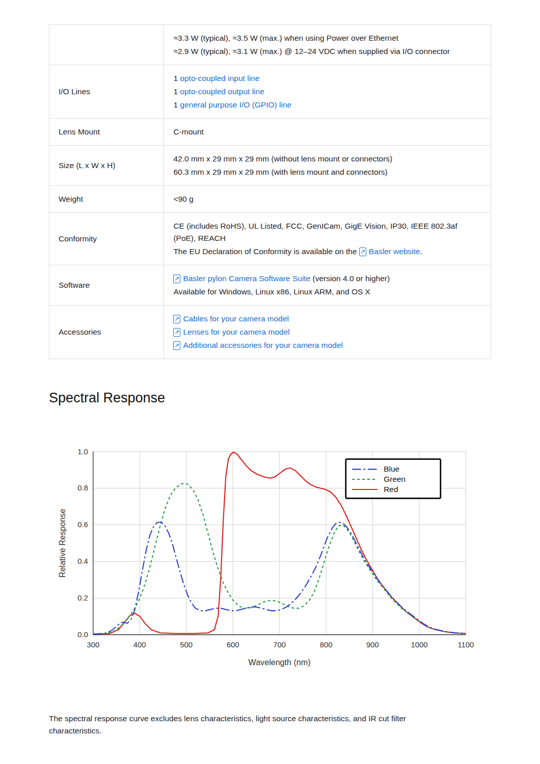| | ≈3.3 W (typical), ≈3.5 W (max.) when using Power over Ethernet ≈2.9 W (typical), ≈3.1 W (max.) @ 12–24 VDC when supplied via I/O connector |
| I/O Lines | 1 opto-coupled input line 1 opto-coupled output line 1 general purpose I/O (GPIO) line |
| Lens Mount | C-mount |
| Size (L x W x H) | 42.0 mm x 29 mm x 29 mm (without lens mount or connectors) 60.3 mm x 29 mm x 29 mm (with lens mount and connectors) |
| Weight | <90 g |
| Conformity | CE (includes RoHS), UL Listed, FCC, GenICam, GigE Vision, IP30, IEEE 802.3af (PoE), REACH The EU Declaration of Conformity is available on the Basler website . |
| Software | Basler pylon Camera Software Suite (version 4.0 or higher) Available for Windows, Linux x86, Linux ARM, and OS X |
| Accessories | Cables for your camera model Lenses for your camera model Additional accessories for your camera model |
Spectral Response
0.0 0.2 0.4 0.6 0.8 1.0 300 400 500 600 700 800 900 1000 1100 Wavelength (nm) Relative Response Blue Green Red
The spectral response curve excludes lens characteristics, light source characteristics, and IR cut filter characteristics.